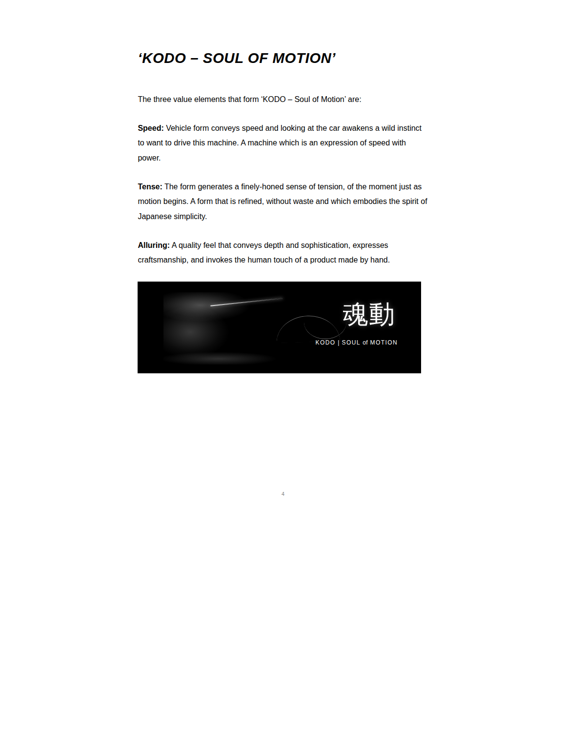‘KODO – SOUL OF MOTION’
The three value elements that form ‘KODO – Soul of Motion’ are:
Speed: Vehicle form conveys speed and looking at the car awakens a wild instinct to want to drive this machine. A machine which is an expression of speed with power.
Tense: The form generates a finely-honed sense of tension, of the moment just as motion begins. A form that is refined, without waste and which embodies the spirit of Japanese simplicity.
Alluring: A quality feel that conveys depth and sophistication, expresses craftsmanship, and invokes the human touch of a product made by hand.
魂動
KODO | SOUL of MOTION
4